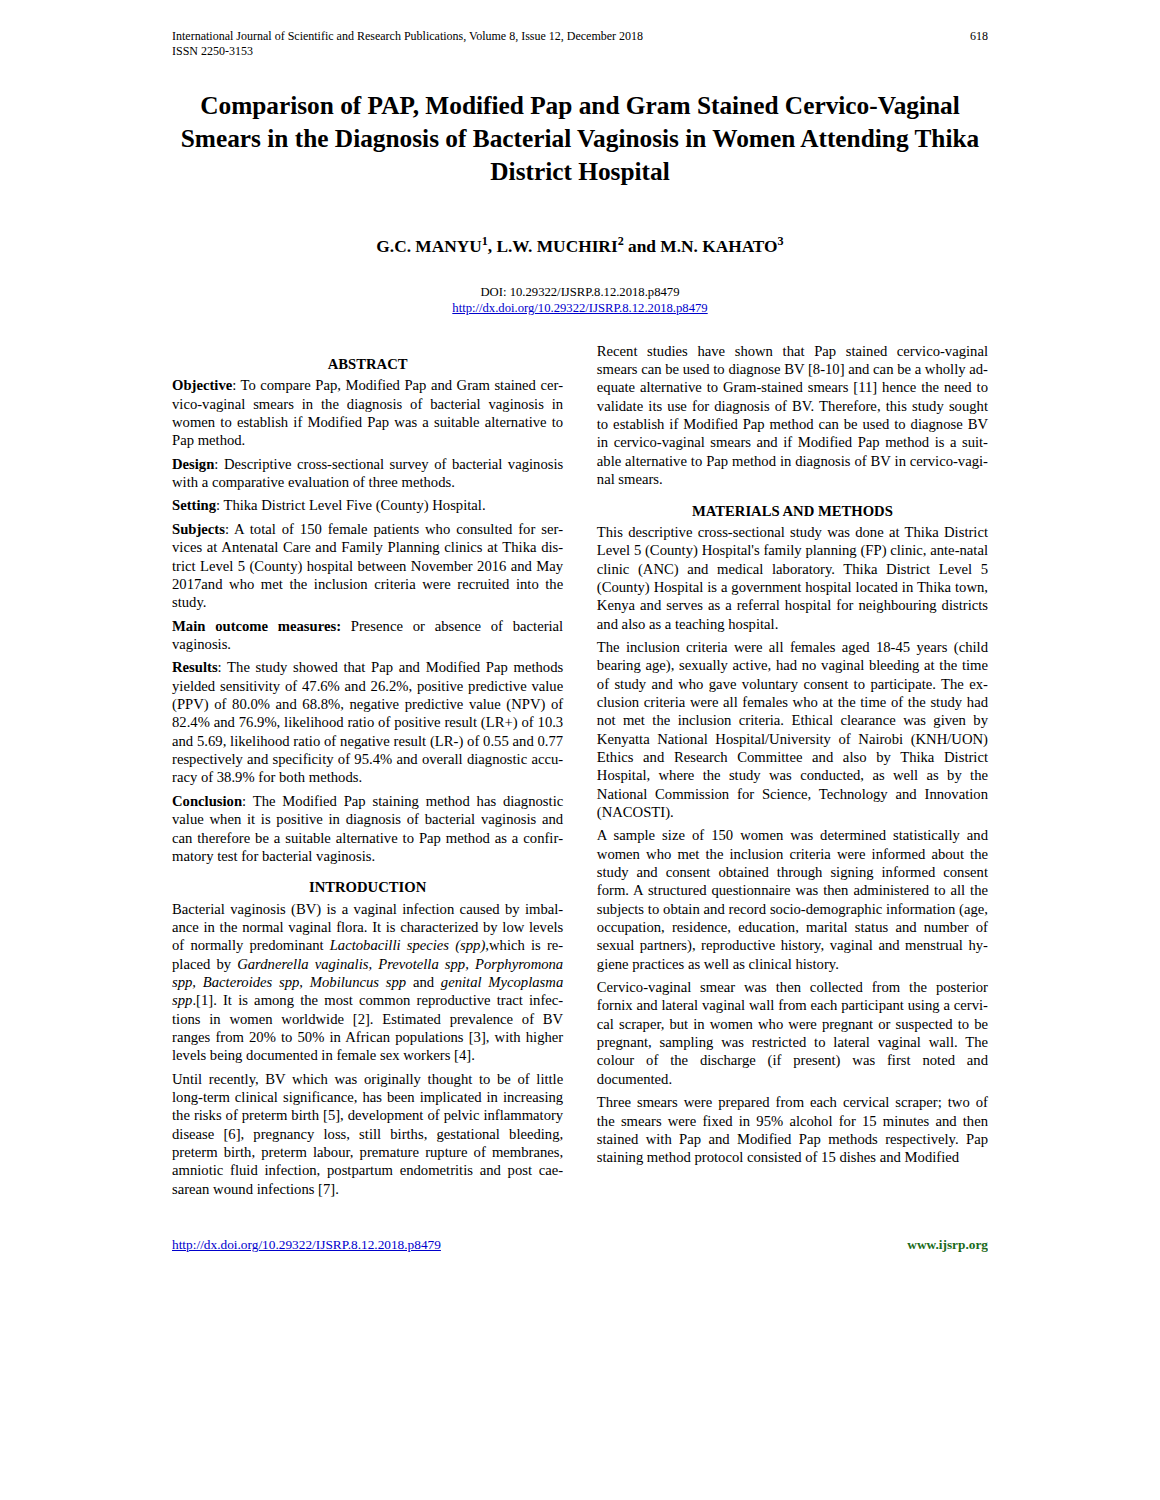International Journal of Scientific and Research Publications, Volume 8, Issue 12, December 2018
ISSN 2250-3153
618
Comparison of PAP, Modified Pap and Gram Stained Cervico-Vaginal Smears in the Diagnosis of Bacterial Vaginosis in Women Attending Thika District Hospital
G.C. MANYU1, L.W. MUCHIRI2 and M.N. KAHATO3
DOI: 10.29322/IJSRP.8.12.2018.p8479
http://dx.doi.org/10.29322/IJSRP.8.12.2018.p8479
ABSTRACT
Objective: To compare Pap, Modified Pap and Gram stained cervico-vaginal smears in the diagnosis of bacterial vaginosis in women to establish if Modified Pap was a suitable alternative to Pap method.
Design: Descriptive cross-sectional survey of bacterial vaginosis with a comparative evaluation of three methods.
Setting: Thika District Level Five (County) Hospital.
Subjects: A total of 150 female patients who consulted for services at Antenatal Care and Family Planning clinics at Thika district Level 5 (County) hospital between November 2016 and May 2017and who met the inclusion criteria were recruited into the study.
Main outcome measures: Presence or absence of bacterial vaginosis.
Results: The study showed that Pap and Modified Pap methods yielded sensitivity of 47.6% and 26.2%, positive predictive value (PPV) of 80.0% and 68.8%, negative predictive value (NPV) of 82.4% and 76.9%, likelihood ratio of positive result (LR+) of 10.3 and 5.69, likelihood ratio of negative result (LR-) of 0.55 and 0.77 respectively and specificity of 95.4% and overall diagnostic accuracy of 38.9% for both methods.
Conclusion: The Modified Pap staining method has diagnostic value when it is positive in diagnosis of bacterial vaginosis and can therefore be a suitable alternative to Pap method as a confirmatory test for bacterial vaginosis.
INTRODUCTION
Bacterial vaginosis (BV) is a vaginal infection caused by imbalance in the normal vaginal flora. It is characterized by low levels of normally predominant Lactobacilli species (spp),which is replaced by Gardnerella vaginalis, Prevotella spp, Porphyromona spp, Bacteroides spp, Mobiluncus spp and genital Mycoplasma spp.[1]. It is among the most common reproductive tract infections in women worldwide [2]. Estimated prevalence of BV ranges from 20% to 50% in African populations [3], with higher levels being documented in female sex workers [4].
Until recently, BV which was originally thought to be of little long-term clinical significance, has been implicated in increasing the risks of preterm birth [5], development of pelvic inflammatory disease [6], pregnancy loss, still births, gestational bleeding, preterm birth, preterm labour, premature rupture of membranes, amniotic fluid infection, postpartum endometritis and post caesarean wound infections [7].
Recent studies have shown that Pap stained cervico-vaginal smears can be used to diagnose BV [8-10] and can be a wholly adequate alternative to Gram-stained smears [11] hence the need to validate its use for diagnosis of BV. Therefore, this study sought to establish if Modified Pap method can be used to diagnose BV in cervico-vaginal smears and if Modified Pap method is a suitable alternative to Pap method in diagnosis of BV in cervico-vaginal smears.
MATERIALS AND METHODS
This descriptive cross-sectional study was done at Thika District Level 5 (County) Hospital's family planning (FP) clinic, ante-natal clinic (ANC) and medical laboratory. Thika District Level 5 (County) Hospital is a government hospital located in Thika town, Kenya and serves as a referral hospital for neighbouring districts and also as a teaching hospital.
The inclusion criteria were all females aged 18-45 years (child bearing age), sexually active, had no vaginal bleeding at the time of study and who gave voluntary consent to participate. The exclusion criteria were all females who at the time of the study had not met the inclusion criteria. Ethical clearance was given by Kenyatta National Hospital/University of Nairobi (KNH/UON) Ethics and Research Committee and also by Thika District Hospital, where the study was conducted, as well as by the National Commission for Science, Technology and Innovation (NACOSTI).
A sample size of 150 women was determined statistically and women who met the inclusion criteria were informed about the study and consent obtained through signing informed consent form. A structured questionnaire was then administered to all the subjects to obtain and record socio-demographic information (age, occupation, residence, education, marital status and number of sexual partners), reproductive history, vaginal and menstrual hygiene practices as well as clinical history.
Cervico-vaginal smear was then collected from the posterior fornix and lateral vaginal wall from each participant using a cervical scraper, but in women who were pregnant or suspected to be pregnant, sampling was restricted to lateral vaginal wall. The colour of the discharge (if present) was first noted and documented.
Three smears were prepared from each cervical scraper; two of the smears were fixed in 95% alcohol for 15 minutes and then stained with Pap and Modified Pap methods respectively. Pap staining method protocol consisted of 15 dishes and Modified
http://dx.doi.org/10.29322/IJSRP.8.12.2018.p8479
www.ijsrp.org